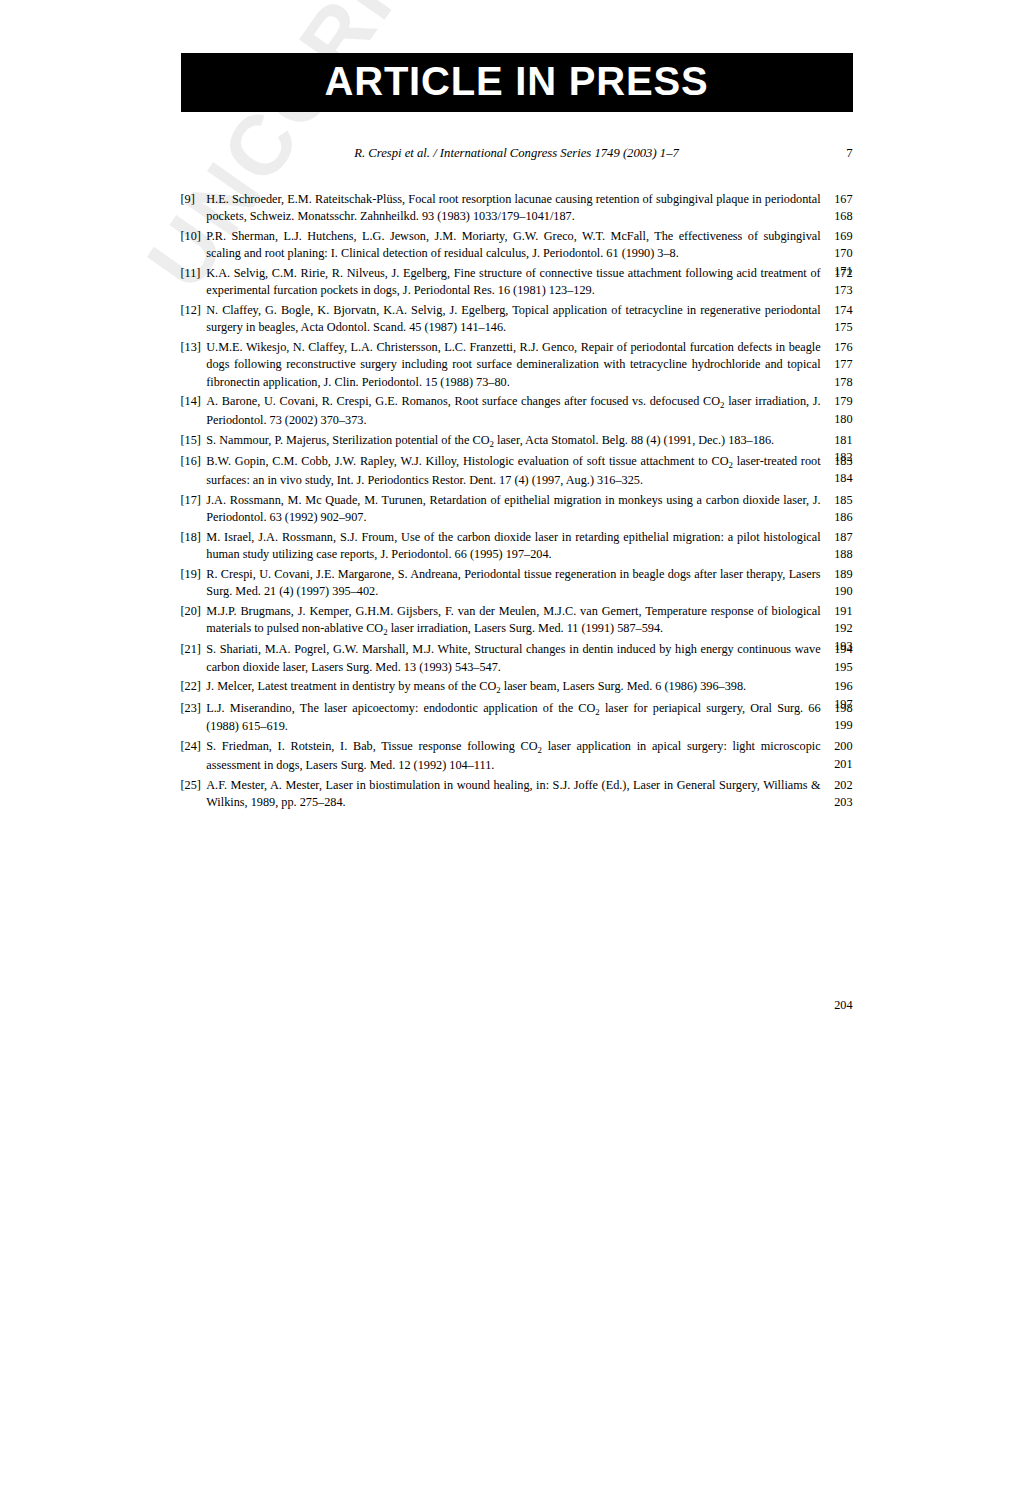UNCORRECTED PROOF
ARTICLE IN PRESS
R. Crespi et al. / International Congress Series 1749 (2003) 1–7 7
[9] H.E. Schroeder, E.M. Rateitschak-Plüss, Focal root resorption lacunae causing retention of subgingival plaque in periodontal pockets, Schweiz. Monatsschr. Zahnheilkd. 93 (1983) 1033/179–1041/187.167 168
[10] P.R. Sherman, L.J. Hutchens, L.G. Jewson, J.M. Moriarty, G.W. Greco, W.T. McFall, The effectiveness of subgingival scaling and root planing: I. Clinical detection of residual calculus, J. Periodontol. 61 (1990) 3–8.169 170 171
[11] K.A. Selvig, C.M. Ririe, R. Nilveus, J. Egelberg, Fine structure of connective tissue attachment following acid treatment of experimental furcation pockets in dogs, J. Periodontal Res. 16 (1981) 123–129.172 173
[12] N. Claffey, G. Bogle, K. Bjorvatn, K.A. Selvig, J. Egelberg, Topical application of tetracycline in regenerative periodontal surgery in beagles, Acta Odontol. Scand. 45 (1987) 141–146.174 175
[13] U.M.E. Wikesjo, N. Claffey, L.A. Christersson, L.C. Franzetti, R.J. Genco, Repair of periodontal furcation defects in beagle dogs following reconstructive surgery including root surface demineralization with tetracycline hydrochloride and topical fibronectin application, J. Clin. Periodontol. 15 (1988) 73–80.176 177 178
[14] A. Barone, U. Covani, R. Crespi, G.E. Romanos, Root surface changes after focused vs. defocused CO2 laser irradiation, J. Periodontol. 73 (2002) 370–373.179 180
[15] S. Nammour, P. Majerus, Sterilization potential of the CO2 laser, Acta Stomatol. Belg. 88 (4) (1991, Dec.) 183–186.181 182
[16] B.W. Gopin, C.M. Cobb, J.W. Rapley, W.J. Killoy, Histologic evaluation of soft tissue attachment to CO2 laser-treated root surfaces: an in vivo study, Int. J. Periodontics Restor. Dent. 17 (4) (1997, Aug.) 316–325.183 184
[17] J.A. Rossmann, M. Mc Quade, M. Turunen, Retardation of epithelial migration in monkeys using a carbon dioxide laser, J. Periodontol. 63 (1992) 902–907.185 186
[18] M. Israel, J.A. Rossmann, S.J. Froum, Use of the carbon dioxide laser in retarding epithelial migration: a pilot histological human study utilizing case reports, J. Periodontol. 66 (1995) 197–204.187 188
[19] R. Crespi, U. Covani, J.E. Margarone, S. Andreana, Periodontal tissue regeneration in beagle dogs after laser therapy, Lasers Surg. Med. 21 (4) (1997) 395–402.189 190
[20] M.J.P. Brugmans, J. Kemper, G.H.M. Gijsbers, F. van der Meulen, M.J.C. van Gemert, Temperature response of biological materials to pulsed non-ablative CO2 laser irradiation, Lasers Surg. Med. 11 (1991) 587–594.191 192 193
[21] S. Shariati, M.A. Pogrel, G.W. Marshall, M.J. White, Structural changes in dentin induced by high energy continuous wave carbon dioxide laser, Lasers Surg. Med. 13 (1993) 543–547.194 195
[22] J. Melcer, Latest treatment in dentistry by means of the CO2 laser beam, Lasers Surg. Med. 6 (1986) 396–398.196 197
[23] L.J. Miserandino, The laser apicoectomy: endodontic application of the CO2 laser for periapical surgery, Oral Surg. 66 (1988) 615–619.198 199
[24] S. Friedman, I. Rotstein, I. Bab, Tissue response following CO2 laser application in apical surgery: light microscopic assessment in dogs, Lasers Surg. Med. 12 (1992) 104–111.200 201
[25] A.F. Mester, A. Mester, Laser in biostimulation in wound healing, in: S.J. Joffe (Ed.), Laser in General Surgery, Williams & Wilkins, 1989, pp. 275–284.202 203
204